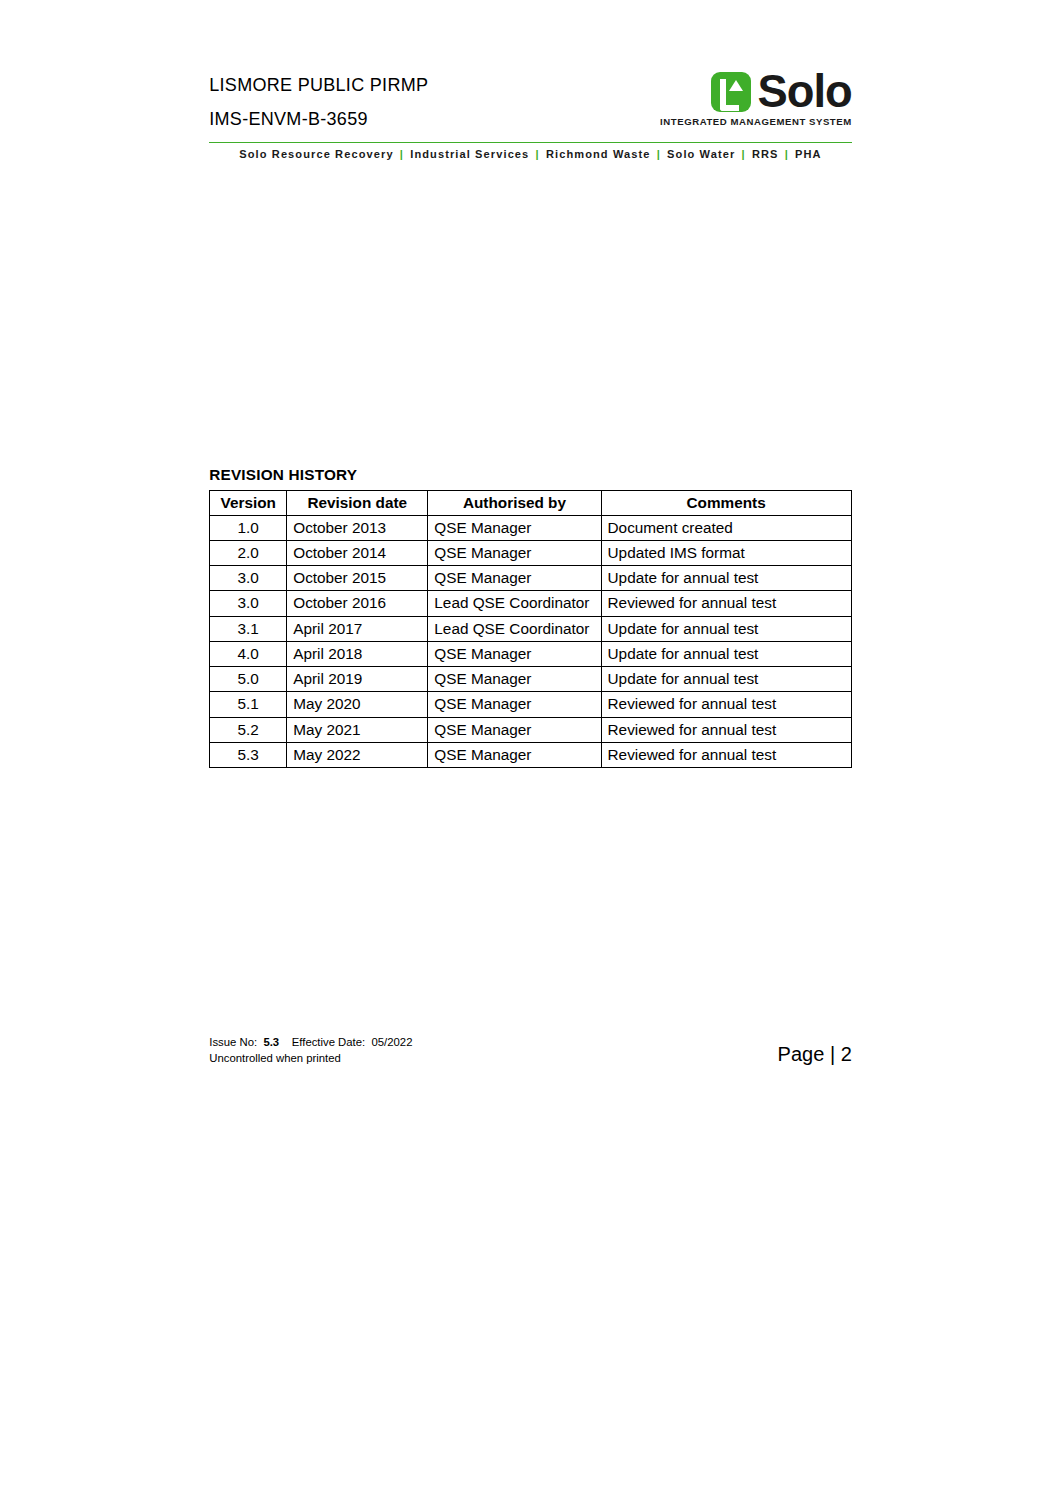LISMORE PUBLIC PIRMP
IMS-ENVM-B-3659
Solo
INTEGRATED MANAGEMENT SYSTEM
Solo Resource Recovery | Industrial Services | Richmond Waste | Solo Water | RRS | PHA
REVISION HISTORY
| Version | Revision date | Authorised by | Comments |
| --- | --- | --- | --- |
| 1.0 | October 2013 | QSE Manager | Document created |
| 2.0 | October 2014 | QSE Manager | Updated IMS format |
| 3.0 | October 2015 | QSE Manager | Update for annual test |
| 3.0 | October 2016 | Lead QSE Coordinator | Reviewed for annual test |
| 3.1 | April 2017 | Lead QSE Coordinator | Update for annual test |
| 4.0 | April 2018 | QSE Manager | Update for annual test |
| 5.0 | April 2019 | QSE Manager | Update for annual test |
| 5.1 | May 2020 | QSE Manager | Reviewed for annual test |
| 5.2 | May 2021 | QSE Manager | Reviewed for annual test |
| 5.3 | May 2022 | QSE Manager | Reviewed for annual test |
Issue No: 5.3 Effective Date: 05/2022
Uncontrolled when printed
Page | 2